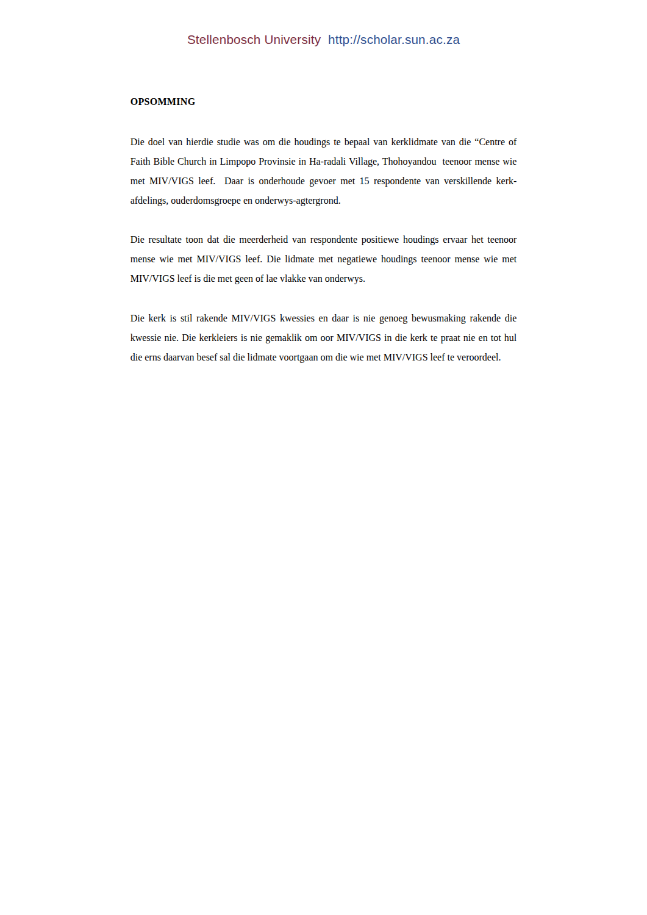Stellenbosch University http://scholar.sun.ac.za
OPSOMMING
Die doel van hierdie studie was om die houdings te bepaal van kerklidmate van die “Centre of Faith Bible Church in Limpopo Provinsie in Ha-radali Village, Thohoyandou teenoor mense wie met MIV/VIGS leef. Daar is onderhoude gevoer met 15 respondente van verskillende kerk-afdelings, ouderdomsgroepe en onderwys-agtergrond.
Die resultate toon dat die meerderheid van respondente positiewe houdings ervaar het teenoor mense wie met MIV/VIGS leef. Die lidmate met negatiewe houdings teenoor mense wie met MIV/VIGS leef is die met geen of lae vlakke van onderwys.
Die kerk is stil rakende MIV/VIGS kwessies en daar is nie genoeg bewusmaking rakende die kwessie nie. Die kerkleiers is nie gemaklik om oor MIV/VIGS in die kerk te praat nie en tot hul die erns daarvan besef sal die lidmate voortgaan om die wie met MIV/VIGS leef te veroordeel.